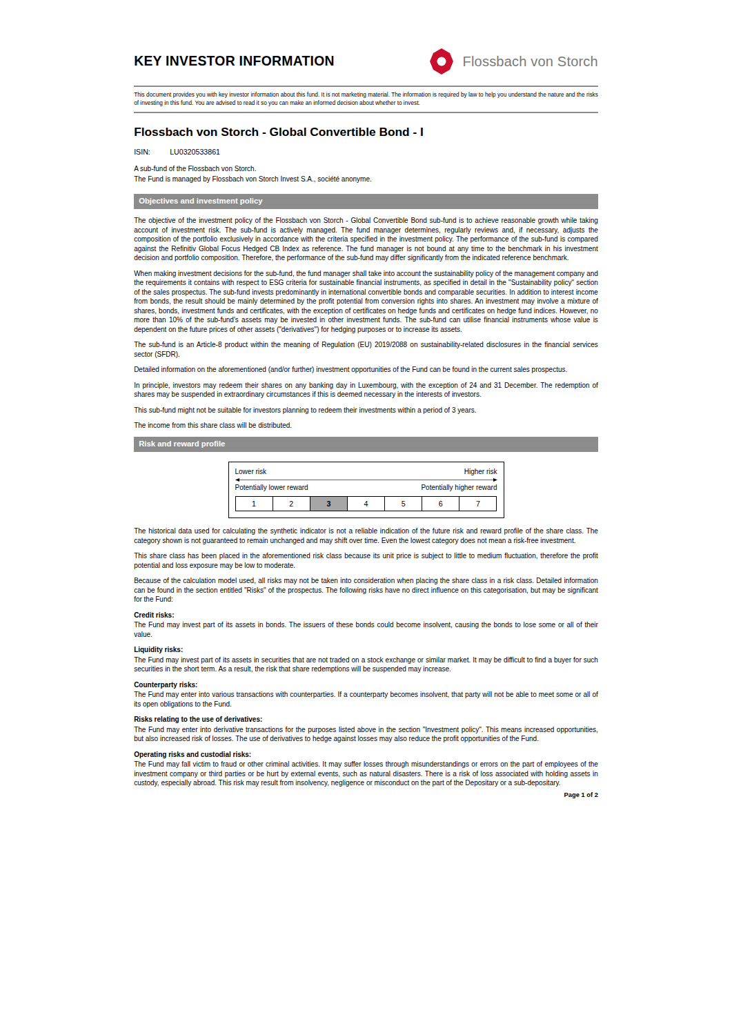KEY INVESTOR INFORMATION
Flossbach von Storch
This document provides you with key investor information about this fund. It is not marketing material. The information is required by law to help you understand the nature and the risks of investing in this fund. You are advised to read it so you can make an informed decision about whether to invest.
Flossbach von Storch - Global Convertible Bond - I
ISIN: LU0320533861
A sub-fund of the Flossbach von Storch.
The Fund is managed by Flossbach von Storch Invest S.A., société anonyme.
Objectives and investment policy
The objective of the investment policy of the Flossbach von Storch - Global Convertible Bond sub-fund is to achieve reasonable growth while taking account of investment risk. The sub-fund is actively managed. The fund manager determines, regularly reviews and, if necessary, adjusts the composition of the portfolio exclusively in accordance with the criteria specified in the investment policy. The performance of the sub-fund is compared against the Refinitiv Global Focus Hedged CB Index as reference. The fund manager is not bound at any time to the benchmark in his investment decision and portfolio composition. Therefore, the performance of the sub-fund may differ significantly from the indicated reference benchmark.
When making investment decisions for the sub-fund, the fund manager shall take into account the sustainability policy of the management company and the requirements it contains with respect to ESG criteria for sustainable financial instruments, as specified in detail in the "Sustainability policy" section of the sales prospectus. The sub-fund invests predominantly in international convertible bonds and comparable securities. In addition to interest income from bonds, the result should be mainly determined by the profit potential from conversion rights into shares. An investment may involve a mixture of shares, bonds, investment funds and certificates, with the exception of certificates on hedge funds and certificates on hedge fund indices. However, no more than 10% of the sub-fund's assets may be invested in other investment funds. The sub-fund can utilise financial instruments whose value is dependent on the future prices of other assets ("derivatives") for hedging purposes or to increase its assets.
The sub-fund is an Article-8 product within the meaning of Regulation (EU) 2019/2088 on sustainability-related disclosures in the financial services sector (SFDR).
Detailed information on the aforementioned (and/or further) investment opportunities of the Fund can be found in the current sales prospectus.
In principle, investors may redeem their shares on any banking day in Luxembourg, with the exception of 24 and 31 December. The redemption of shares may be suspended in extraordinary circumstances if this is deemed necessary in the interests of investors.
This sub-fund might not be suitable for investors planning to redeem their investments within a period of 3 years.
The income from this share class will be distributed.
Risk and reward profile
Lower risk Higher risk
Potentially lower reward Potentially higher reward
1
2
3
4
5
6
7
The historical data used for calculating the synthetic indicator is not a reliable indication of the future risk and reward profile of the share class. The category shown is not guaranteed to remain unchanged and may shift over time. Even the lowest category does not mean a risk-free investment.
This share class has been placed in the aforementioned risk class because its unit price is subject to little to medium fluctuation, therefore the profit potential and loss exposure may be low to moderate.
Because of the calculation model used, all risks may not be taken into consideration when placing the share class in a risk class. Detailed information can be found in the section entitled "Risks" of the prospectus. The following risks have no direct influence on this categorisation, but may be significant for the Fund:
Credit risks:
The Fund may invest part of its assets in bonds. The issuers of these bonds could become insolvent, causing the bonds to lose some or all of their value.
Liquidity risks:
The Fund may invest part of its assets in securities that are not traded on a stock exchange or similar market. It may be difficult to find a buyer for such securities in the short term. As a result, the risk that share redemptions will be suspended may increase.
Counterparty risks:
The Fund may enter into various transactions with counterparties. If a counterparty becomes insolvent, that party will not be able to meet some or all of its open obligations to the Fund.
Risks relating to the use of derivatives:
The Fund may enter into derivative transactions for the purposes listed above in the section "Investment policy". This means increased opportunities, but also increased risk of losses. The use of derivatives to hedge against losses may also reduce the profit opportunities of the Fund.
Operating risks and custodial risks:
The Fund may fall victim to fraud or other criminal activities. It may suffer losses through misunderstandings or errors on the part of employees of the investment company or third parties or be hurt by external events, such as natural disasters. There is a risk of loss associated with holding assets in custody, especially abroad. This risk may result from insolvency, negligence or misconduct on the part of the Depositary or a sub-depositary.
Page 1 of 2